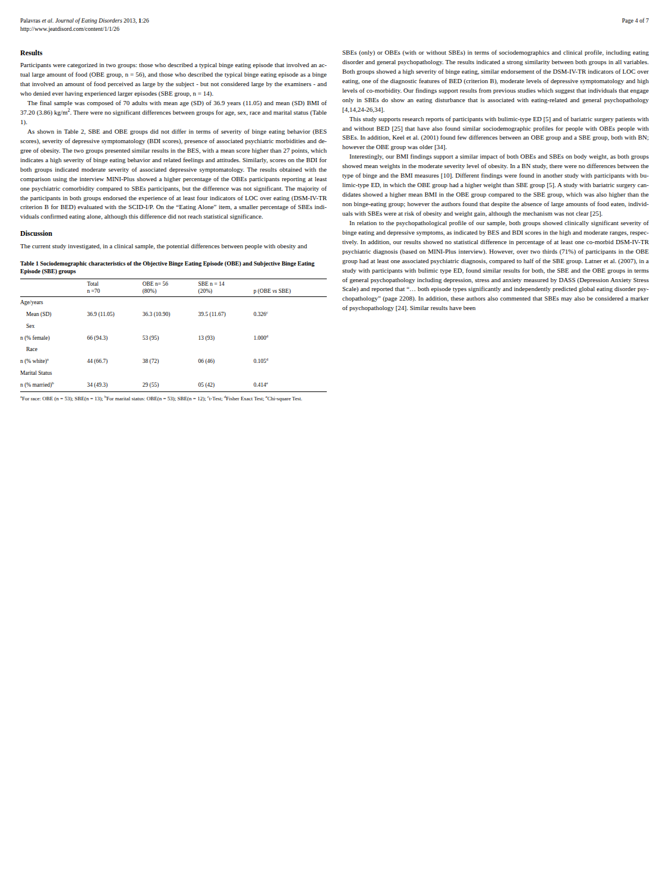Palavras et al. Journal of Eating Disorders 2013, 1:26
http://www.jeatdisord.com/content/1/1/26
Page 4 of 7
Results
Participants were categorized in two groups: those who described a typical binge eating episode that involved an actual large amount of food (OBE group, n = 56), and those who described the typical binge eating episode as a binge that involved an amount of food perceived as large by the subject - but not considered large by the examiners - and who denied ever having experienced larger episodes (SBE group, n = 14).
The final sample was composed of 70 adults with mean age (SD) of 36.9 years (11.05) and mean (SD) BMI of 37.20 (3.86) kg/m2. There were no significant differences between groups for age, sex, race and marital status (Table 1).
As shown in Table 2, SBE and OBE groups did not differ in terms of severity of binge eating behavior (BES scores), severity of depressive symptomatology (BDI scores), presence of associated psychiatric morbidities and degree of obesity. The two groups presented similar results in the BES, with a mean score higher than 27 points, which indicates a high severity of binge eating behavior and related feelings and attitudes. Similarly, scores on the BDI for both groups indicated moderate severity of associated depressive symptomatology. The results obtained with the comparison using the interview MINI-Plus showed a higher percentage of the OBEs participants reporting at least one psychiatric comorbidity compared to SBEs participants, but the difference was not significant. The majority of the participants in both groups endorsed the experience of at least four indicators of LOC over eating (DSM-IV-TR criterion B for BED) evaluated with the SCID-I/P. On the “Eating Alone” item, a smaller percentage of SBEs individuals confirmed eating alone, although this difference did not reach statistical significance.
Discussion
The current study investigated, in a clinical sample, the potential differences between people with obesity and
Table 1 Sociodemographic characteristics of the Objective Binge Eating Episode (OBE) and Subjective Binge Eating Episode (SBE) groups
| | Total n =70 | OBE n= 56 (80%) | SBE n = 14 (20%) | p (OBE vs SBE) |
| --- | --- | --- | --- | --- |
| Age/years | | | | |
| Mean (SD) | 36.9 (11.05) | 36.3 (10.90) | 39.5 (11.67) | 0.326 c |
| Sex | | | | |
| n (% female) | 66 (94.3) | 53 (95) | 13 (93) | 1.000 d |
| Race | | | | |
| n (% white) a | 44 (66.7) | 38 (72) | 06 (46) | 0.105 d |
| Marital Status | | | | |
| n (% married) b | 34 (49.3) | 29 (55) | 05 (42) | 0.414 e |
aFor race: OBE (n = 53); SBE(n = 13); bFor marital status: OBE(n = 53); SBE(n = 12); ct-Test; dFisher Exact Test; eChi-square Test.
SBEs (only) or OBEs (with or without SBEs) in terms of sociodemographics and clinical profile, including eating disorder and general psychopathology. The results indicated a strong similarity between both groups in all variables. Both groups showed a high severity of binge eating, similar endorsement of the DSM-IV-TR indicators of LOC over eating, one of the diagnostic features of BED (criterion B), moderate levels of depressive symptomatology and high levels of co-morbidity. Our findings support results from previous studies which suggest that individuals that engage only in SBEs do show an eating disturbance that is associated with eating-related and general psychopathology [4,14,24-26,34].
This study supports research reports of participants with bulimic-type ED [5] and of bariatric surgery patients with and without BED [25] that have also found similar sociodemographic profiles for people with OBEs people with SBEs. In addition, Keel et al. (2001) found few differences between an OBE group and a SBE group, both with BN; however the OBE group was older [34].
Interestingly, our BMI findings support a similar impact of both OBEs and SBEs on body weight, as both groups showed mean weights in the moderate severity level of obesity. In a BN study, there were no differences between the type of binge and the BMI measures [10]. Different findings were found in another study with participants with bulimic-type ED, in which the OBE group had a higher weight than SBE group [5]. A study with bariatric surgery candidates showed a higher mean BMI in the OBE group compared to the SBE group, which was also higher than the non binge-eating group; however the authors found that despite the absence of large amounts of food eaten, individuals with SBEs were at risk of obesity and weight gain, although the mechanism was not clear [25].
In relation to the psychopathological profile of our sample, both groups showed clinically significant severity of binge eating and depressive symptoms, as indicated by BES and BDI scores in the high and moderate ranges, respectively. In addition, our results showed no statistical difference in percentage of at least one co-morbid DSM-IV-TR psychiatric diagnosis (based on MINI-Plus interview). However, over two thirds (71%) of participants in the OBE group had at least one associated psychiatric diagnosis, compared to half of the SBE group. Latner et al. (2007), in a study with participants with bulimic type ED, found similar results for both, the SBE and the OBE groups in terms of general psychopathology including depression, stress and anxiety measured by DASS (Depression Anxiety Stress Scale) and reported that “… both episode types significantly and independently predicted global eating disorder psychopathology” (page 2208). In addition, these authors also commented that SBEs may also be considered a marker of psychopathology [24]. Similar results have been